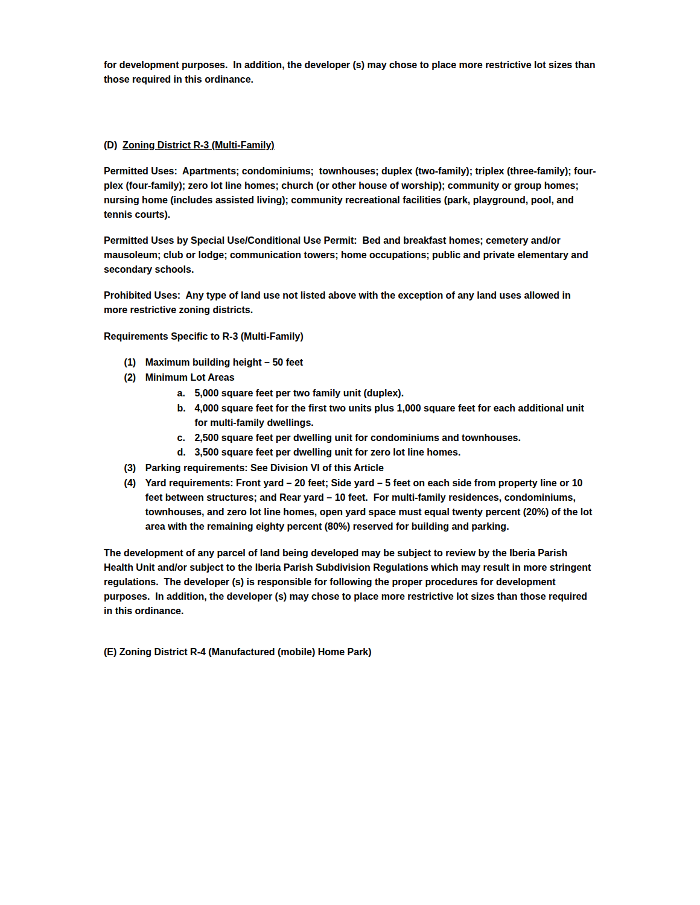for development purposes. In addition, the developer (s) may chose to place more restrictive lot sizes than those required in this ordinance.
(D) Zoning District R-3 (Multi-Family)
Permitted Uses: Apartments; condominiums; townhouses; duplex (two-family); triplex (three-family); four-plex (four-family); zero lot line homes; church (or other house of worship); community or group homes; nursing home (includes assisted living); community recreational facilities (park, playground, pool, and tennis courts).
Permitted Uses by Special Use/Conditional Use Permit: Bed and breakfast homes; cemetery and/or mausoleum; club or lodge; communication towers; home occupations; public and private elementary and secondary schools.
Prohibited Uses: Any type of land use not listed above with the exception of any land uses allowed in more restrictive zoning districts.
Requirements Specific to R-3 (Multi-Family)
Maximum building height – 50 feet
Minimum Lot Areas
5,000 square feet per two family unit (duplex).
4,000 square feet for the first two units plus 1,000 square feet for each additional unit for multi-family dwellings.
2,500 square feet per dwelling unit for condominiums and townhouses.
3,500 square feet per dwelling unit for zero lot line homes.
Parking requirements: See Division VI of this Article
Yard requirements: Front yard – 20 feet; Side yard – 5 feet on each side from property line or 10 feet between structures; and Rear yard – 10 feet. For multi-family residences, condominiums, townhouses, and zero lot line homes, open yard space must equal twenty percent (20%) of the lot area with the remaining eighty percent (80%) reserved for building and parking.
The development of any parcel of land being developed may be subject to review by the Iberia Parish Health Unit and/or subject to the Iberia Parish Subdivision Regulations which may result in more stringent regulations. The developer (s) is responsible for following the proper procedures for development purposes. In addition, the developer (s) may chose to place more restrictive lot sizes than those required in this ordinance.
(E) Zoning District R-4 (Manufactured (mobile) Home Park)